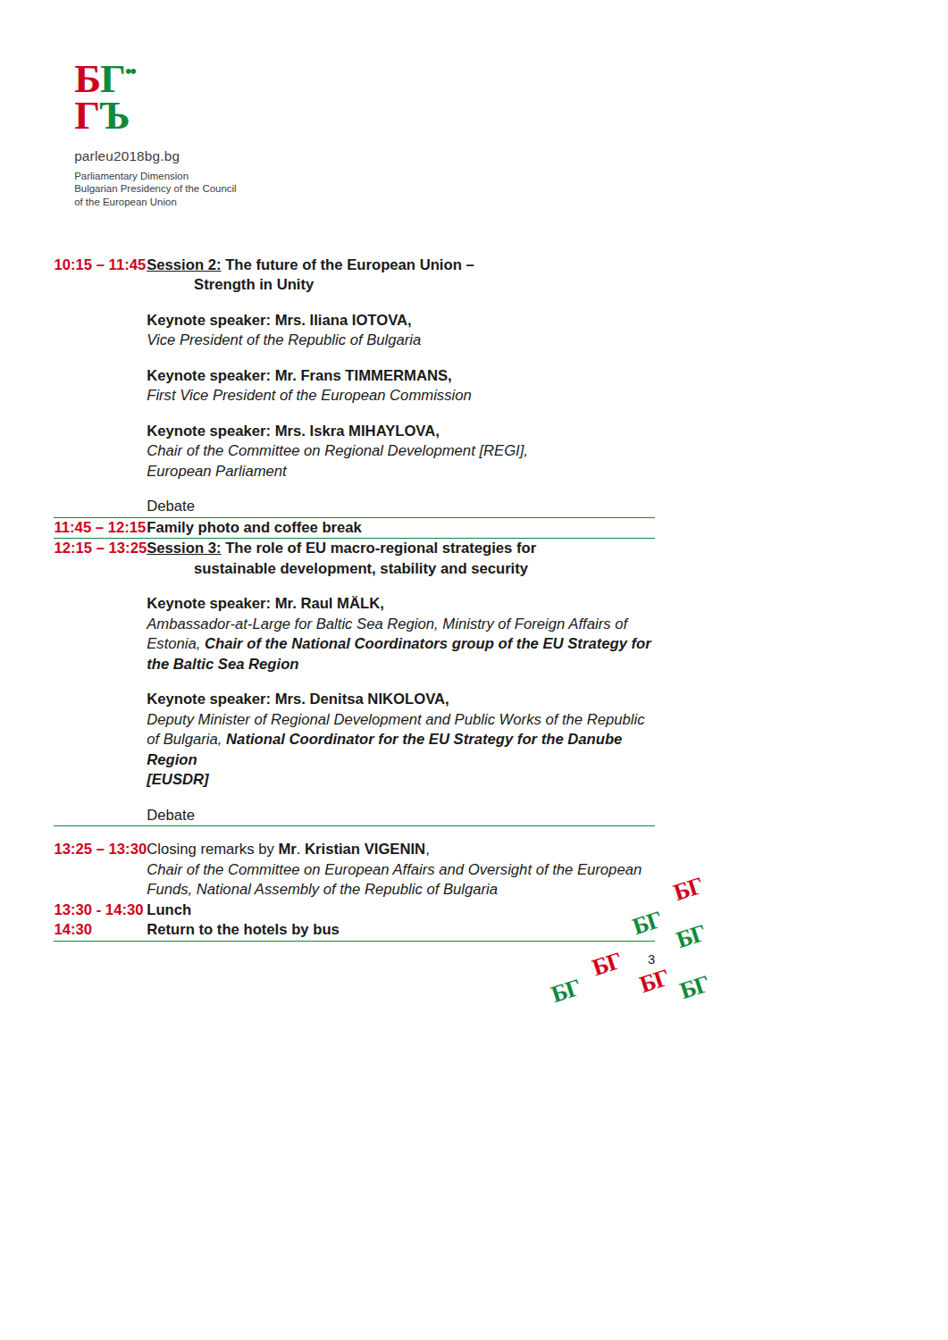БГ••
ГЪ
parleu2018bg.bg
Parliamentary Dimension
Bulgarian Presidency of the Council
of the European Union
| 10:15 – 11:45 | Session 2: The future of the European Union – Strength in Unity Keynote speaker: Mrs. Iliana IOTOVA, Vice President of the Republic of Bulgaria Keynote speaker: Mr. Frans TIMMERMANS, First Vice President of the European Commission Keynote speaker: Mrs. Iskra MIHAYLOVA, Chair of the Committee on Regional Development [REGI], European Parliament Debate |
| 11:45 – 12:15 | Family photo and coffee break |
| 12:15 – 13:25 | Session 3: The role of EU macro-regional strategies for sustainable development, stability and security Keynote speaker: Mr. Raul MÄLK, Ambassador-at-Large for Baltic Sea Region, Ministry of Foreign Affairs of Estonia, Chair of the National Coordinators group of the EU Strategy for the Baltic Sea Region Keynote speaker: Mrs. Denitsa NIKOLOVA, Deputy Minister of Regional Development and Public Works of the Republic of Bulgaria, National Coordinator for the EU Strategy for the Danube Region [EUSDR] Debate |
| 13:25 – 13:30 | Closing remarks by Mr . Kristian VIGENIN , Chair of the Committee on European Affairs and Oversight of the European Funds, National Assembly of the Republic of Bulgaria |
| 13:30 - 14:30 | Lunch |
| 14:30 | Return to the hotels by bus |
3
БГ БГ БГ БГ БГ БГ БГ